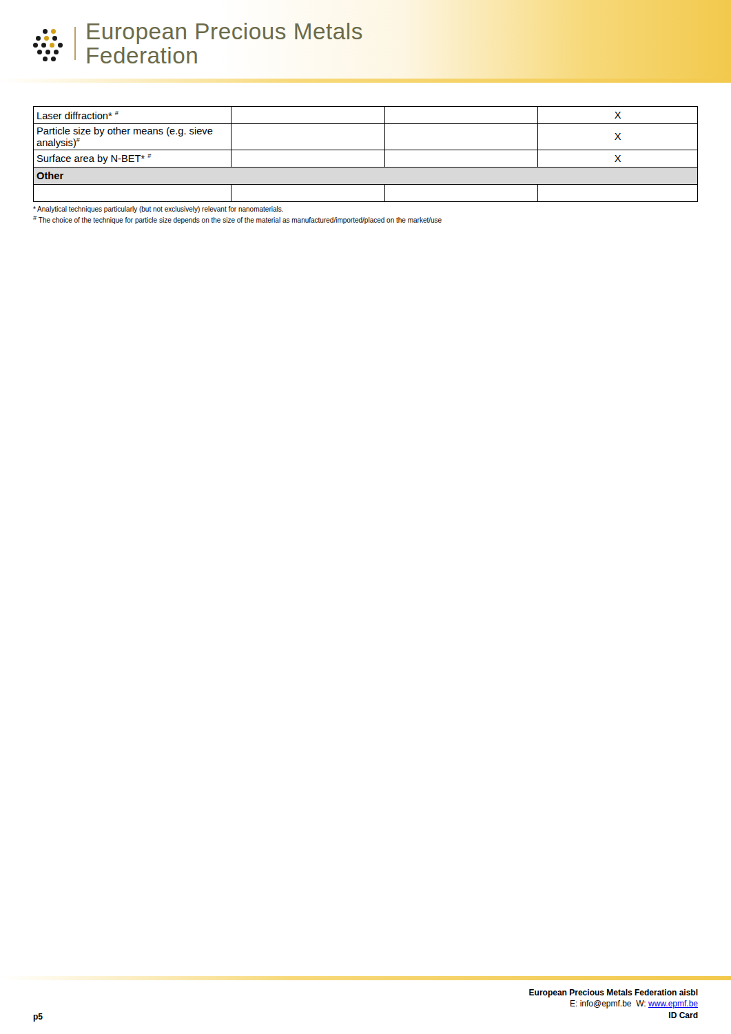European Precious Metals
Federation
| Laser diffraction* # | | | X |
| Particle size by other means (e.g. sieve analysis) # | | | X |
| Surface area by N-BET* # | | | X |
| Other |
* Analytical techniques particularly (but not exclusively) relevant for nanomaterials.
# The choice of the technique for particle size depends on the size of the material as manufactured/imported/placed on the market/use
p5
European Precious Metals Federation aisbl
E: info@epmf.be W: www.epmf.be
ID Card